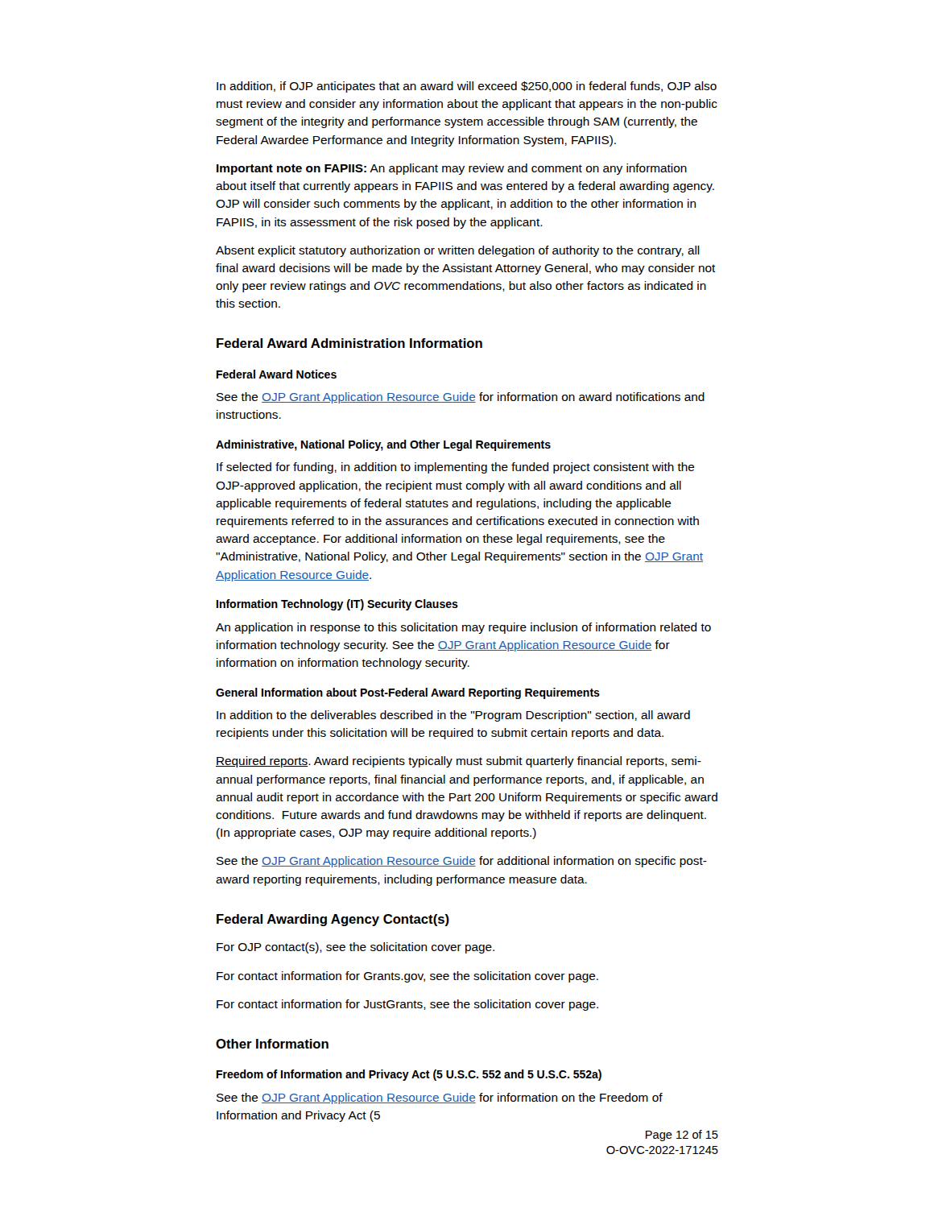In addition, if OJP anticipates that an award will exceed $250,000 in federal funds, OJP also must review and consider any information about the applicant that appears in the non-public segment of the integrity and performance system accessible through SAM (currently, the Federal Awardee Performance and Integrity Information System, FAPIIS).
Important note on FAPIIS: An applicant may review and comment on any information about itself that currently appears in FAPIIS and was entered by a federal awarding agency. OJP will consider such comments by the applicant, in addition to the other information in FAPIIS, in its assessment of the risk posed by the applicant.
Absent explicit statutory authorization or written delegation of authority to the contrary, all final award decisions will be made by the Assistant Attorney General, who may consider not only peer review ratings and OVC recommendations, but also other factors as indicated in this section.
Federal Award Administration Information
Federal Award Notices
See the OJP Grant Application Resource Guide for information on award notifications and instructions.
Administrative, National Policy, and Other Legal Requirements
If selected for funding, in addition to implementing the funded project consistent with the OJP-approved application, the recipient must comply with all award conditions and all applicable requirements of federal statutes and regulations, including the applicable requirements referred to in the assurances and certifications executed in connection with award acceptance. For additional information on these legal requirements, see the "Administrative, National Policy, and Other Legal Requirements" section in the OJP Grant Application Resource Guide.
Information Technology (IT) Security Clauses
An application in response to this solicitation may require inclusion of information related to information technology security. See the OJP Grant Application Resource Guide for information on information technology security.
General Information about Post-Federal Award Reporting Requirements
In addition to the deliverables described in the "Program Description" section, all award recipients under this solicitation will be required to submit certain reports and data.
Required reports. Award recipients typically must submit quarterly financial reports, semi-annual performance reports, final financial and performance reports, and, if applicable, an annual audit report in accordance with the Part 200 Uniform Requirements or specific award conditions. Future awards and fund drawdowns may be withheld if reports are delinquent. (In appropriate cases, OJP may require additional reports.)
See the OJP Grant Application Resource Guide for additional information on specific post-award reporting requirements, including performance measure data.
Federal Awarding Agency Contact(s)
For OJP contact(s), see the solicitation cover page.
For contact information for Grants.gov, see the solicitation cover page.
For contact information for JustGrants, see the solicitation cover page.
Other Information
Freedom of Information and Privacy Act (5 U.S.C. 552 and 5 U.S.C. 552a)
See the OJP Grant Application Resource Guide for information on the Freedom of Information and Privacy Act (5
Page 12 of 15
O-OVC-2022-171245